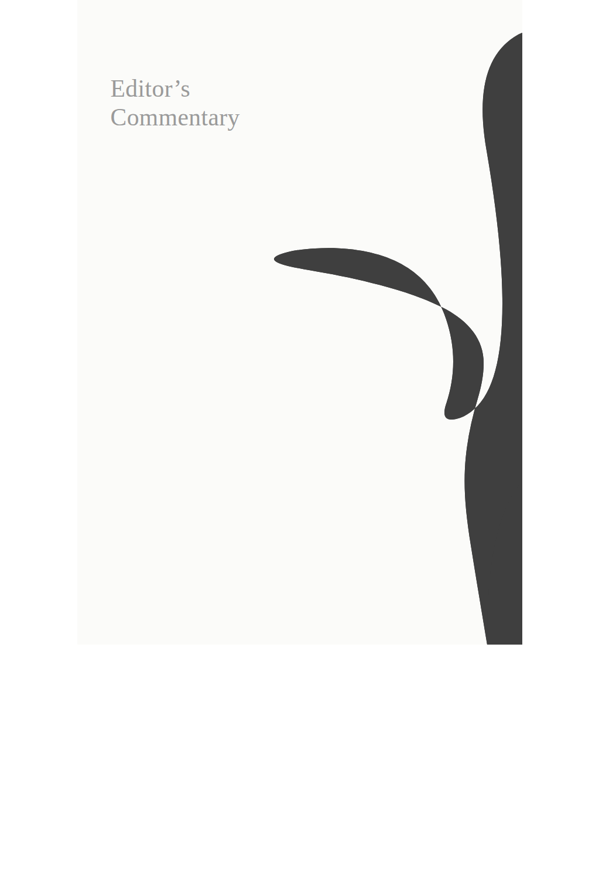Editor’s
Commentary